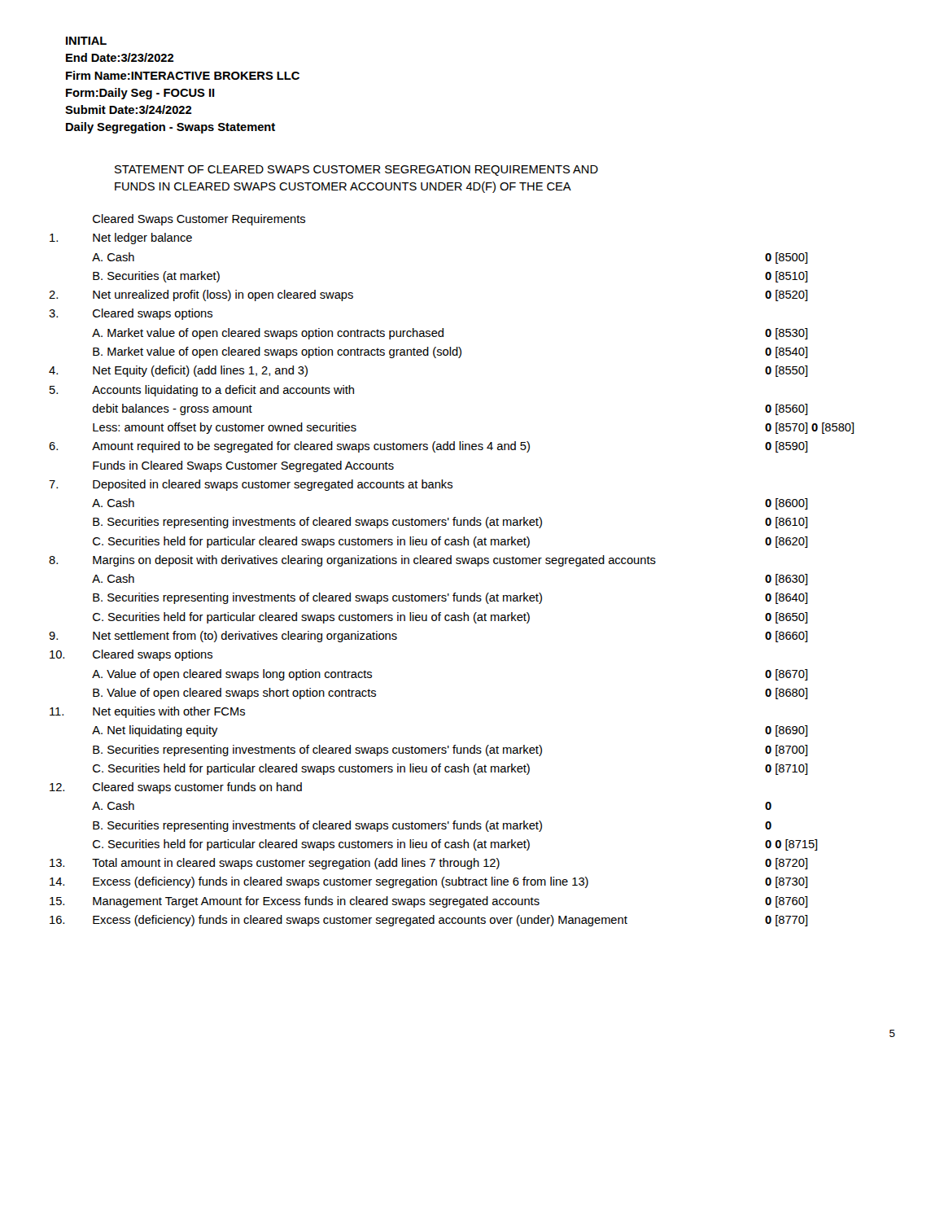INITIAL
End Date:3/23/2022
Firm Name:INTERACTIVE BROKERS LLC
Form:Daily Seg - FOCUS II
Submit Date:3/24/2022
Daily Segregation - Swaps Statement
STATEMENT OF CLEARED SWAPS CUSTOMER SEGREGATION REQUIREMENTS AND
FUNDS IN CLEARED SWAPS CUSTOMER ACCOUNTS UNDER 4D(F) OF THE CEA
| | Cleared Swaps Customer Requirements | |
| 1. | Net ledger balance | |
| | A. Cash | 0 [8500] |
| | B. Securities (at market) | 0 [8510] |
| 2. | Net unrealized profit (loss) in open cleared swaps | 0 [8520] |
| 3. | Cleared swaps options | |
| | A. Market value of open cleared swaps option contracts purchased | 0 [8530] |
| | B. Market value of open cleared swaps option contracts granted (sold) | 0 [8540] |
| 4. | Net Equity (deficit) (add lines 1, 2, and 3) | 0 [8550] |
| 5. | Accounts liquidating to a deficit and accounts with | |
| | debit balances - gross amount | 0 [8560] |
| | Less: amount offset by customer owned securities | 0 [8570] 0 [8580] |
| 6. | Amount required to be segregated for cleared swaps customers (add lines 4 and 5) | 0 [8590] |
| | Funds in Cleared Swaps Customer Segregated Accounts | |
| 7. | Deposited in cleared swaps customer segregated accounts at banks | |
| | A. Cash | 0 [8600] |
| | B. Securities representing investments of cleared swaps customers' funds (at market) | 0 [8610] |
| | C. Securities held for particular cleared swaps customers in lieu of cash (at market) | 0 [8620] |
| 8. | Margins on deposit with derivatives clearing organizations in cleared swaps customer segregated accounts | |
| | A. Cash | 0 [8630] |
| | B. Securities representing investments of cleared swaps customers' funds (at market) | 0 [8640] |
| | C. Securities held for particular cleared swaps customers in lieu of cash (at market) | 0 [8650] |
| 9. | Net settlement from (to) derivatives clearing organizations | 0 [8660] |
| 10. | Cleared swaps options | |
| | A. Value of open cleared swaps long option contracts | 0 [8670] |
| | B. Value of open cleared swaps short option contracts | 0 [8680] |
| 11. | Net equities with other FCMs | |
| | A. Net liquidating equity | 0 [8690] |
| | B. Securities representing investments of cleared swaps customers' funds (at market) | 0 [8700] |
| | C. Securities held for particular cleared swaps customers in lieu of cash (at market) | 0 [8710] |
| 12. | Cleared swaps customer funds on hand | |
| | A. Cash | 0 |
| | B. Securities representing investments of cleared swaps customers' funds (at market) | 0 |
| | C. Securities held for particular cleared swaps customers in lieu of cash (at market) | 0 0 [8715] |
| 13. | Total amount in cleared swaps customer segregation (add lines 7 through 12) | 0 [8720] |
| 14. | Excess (deficiency) funds in cleared swaps customer segregation (subtract line 6 from line 13) | 0 [8730] |
| 15. | Management Target Amount for Excess funds in cleared swaps segregated accounts | 0 [8760] |
| 16. | Excess (deficiency) funds in cleared swaps customer segregated accounts over (under) Management | 0 [8770] |
5